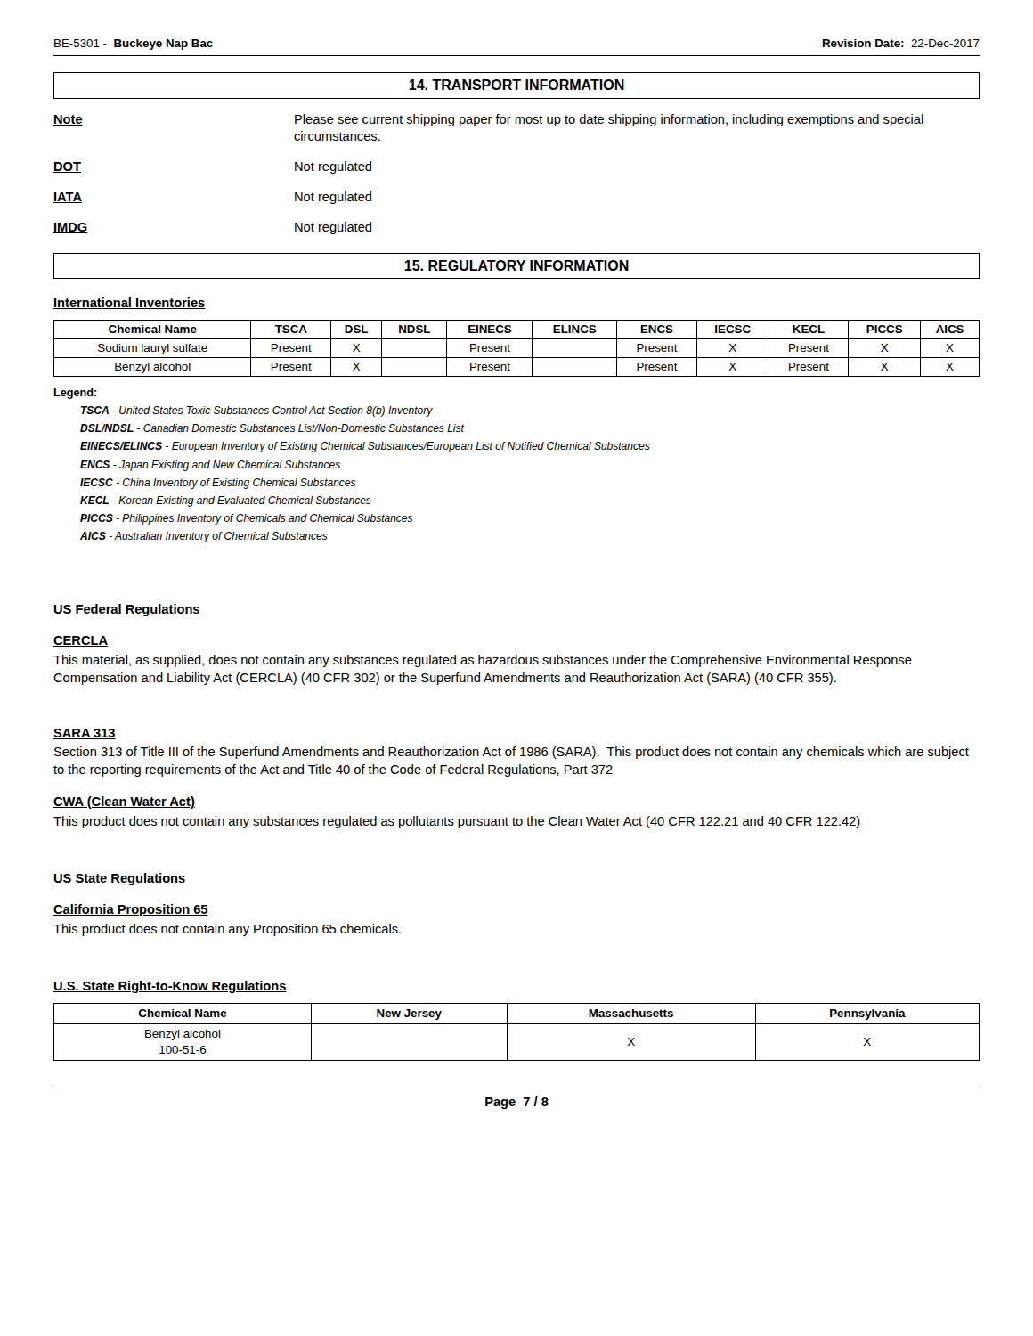BE-5301 - Buckeye Nap Bac
Revision Date: 22-Dec-2017
14. TRANSPORT INFORMATION
Note
Please see current shipping paper for most up to date shipping information, including exemptions and special circumstances.
DOT
Not regulated
IATA
Not regulated
IMDG
Not regulated
15. REGULATORY INFORMATION
International Inventories
| Chemical Name | TSCA | DSL | NDSL | EINECS | ELINCS | ENCS | IECSC | KECL | PICCS | AICS |
| --- | --- | --- | --- | --- | --- | --- | --- | --- | --- | --- |
| Sodium lauryl sulfate | Present | X | | Present | | Present | X | Present | X | X |
| Benzyl alcohol | Present | X | | Present | | Present | X | Present | X | X |
Legend:
TSCA - United States Toxic Substances Control Act Section 8(b) Inventory
DSL/NDSL - Canadian Domestic Substances List/Non-Domestic Substances List
EINECS/ELINCS - European Inventory of Existing Chemical Substances/European List of Notified Chemical Substances
ENCS - Japan Existing and New Chemical Substances
IECSC - China Inventory of Existing Chemical Substances
KECL - Korean Existing and Evaluated Chemical Substances
PICCS - Philippines Inventory of Chemicals and Chemical Substances
AICS - Australian Inventory of Chemical Substances
US Federal Regulations
CERCLA
This material, as supplied, does not contain any substances regulated as hazardous substances under the Comprehensive Environmental Response Compensation and Liability Act (CERCLA) (40 CFR 302) or the Superfund Amendments and Reauthorization Act (SARA) (40 CFR 355).
SARA 313
Section 313 of Title III of the Superfund Amendments and Reauthorization Act of 1986 (SARA). This product does not contain any chemicals which are subject to the reporting requirements of the Act and Title 40 of the Code of Federal Regulations, Part 372
CWA (Clean Water Act)
This product does not contain any substances regulated as pollutants pursuant to the Clean Water Act (40 CFR 122.21 and 40 CFR 122.42)
US State Regulations
California Proposition 65
This product does not contain any Proposition 65 chemicals.
U.S. State Right-to-Know Regulations
| Chemical Name | New Jersey | Massachusetts | Pennsylvania |
| --- | --- | --- | --- |
| Benzyl alcohol 100-51-6 | | X | X |
Page 7 / 8